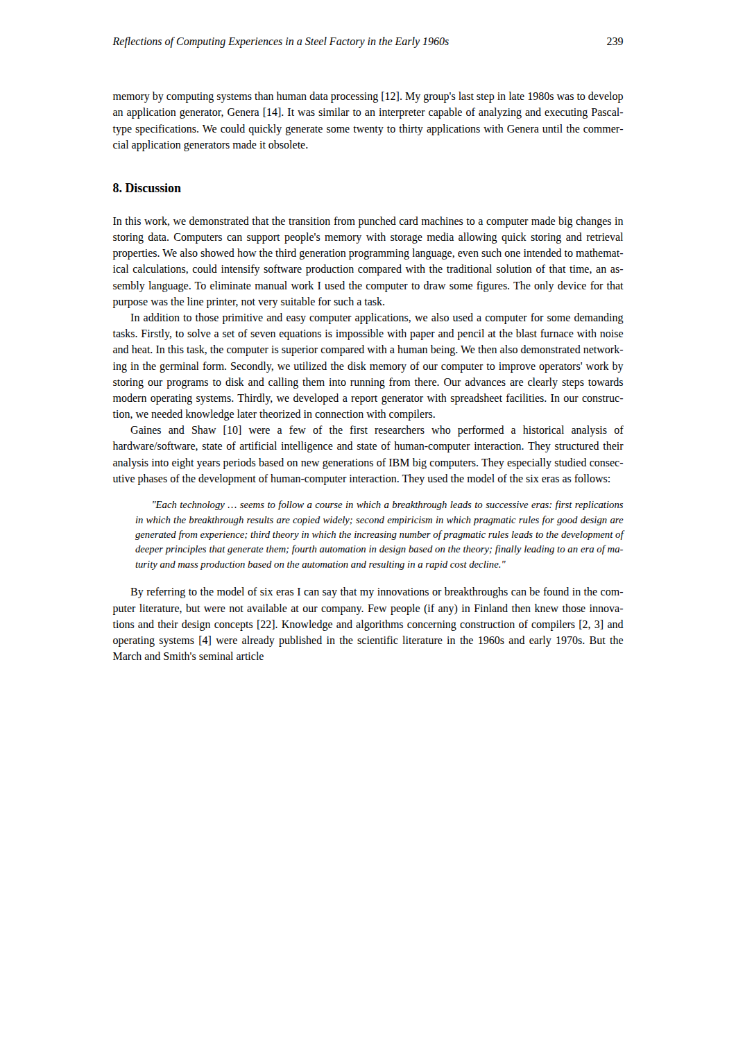Reflections of Computing Experiences in a Steel Factory in the Early 1960s 239
memory by computing systems than human data processing [12]. My group's last step in late 1980s was to develop an application generator, Genera [14]. It was similar to an interpreter capable of analyzing and executing Pascal-type specifications. We could quickly generate some twenty to thirty applications with Genera until the commercial application generators made it obsolete.
8. Discussion
In this work, we demonstrated that the transition from punched card machines to a computer made big changes in storing data. Computers can support people's memory with storage media allowing quick storing and retrieval properties. We also showed how the third generation programming language, even such one intended to mathematical calculations, could intensify software production compared with the traditional solution of that time, an assembly language. To eliminate manual work I used the computer to draw some figures. The only device for that purpose was the line printer, not very suitable for such a task.
In addition to those primitive and easy computer applications, we also used a computer for some demanding tasks. Firstly, to solve a set of seven equations is impossible with paper and pencil at the blast furnace with noise and heat. In this task, the computer is superior compared with a human being. We then also demonstrated networking in the germinal form. Secondly, we utilized the disk memory of our computer to improve operators' work by storing our programs to disk and calling them into running from there. Our advances are clearly steps towards modern operating systems. Thirdly, we developed a report generator with spreadsheet facilities. In our construction, we needed knowledge later theorized in connection with compilers.
Gaines and Shaw [10] were a few of the first researchers who performed a historical analysis of hardware/software, state of artificial intelligence and state of human-computer interaction. They structured their analysis into eight years periods based on new generations of IBM big computers. They especially studied consecutive phases of the development of human-computer interaction. They used the model of the six eras as follows:
"Each technology … seems to follow a course in which a breakthrough leads to successive eras: first replications in which the breakthrough results are copied widely; second empiricism in which pragmatic rules for good design are generated from experience; third theory in which the increasing number of pragmatic rules leads to the development of deeper principles that generate them; fourth automation in design based on the theory; finally leading to an era of maturity and mass production based on the automation and resulting in a rapid cost decline."
By referring to the model of six eras I can say that my innovations or breakthroughs can be found in the computer literature, but were not available at our company. Few people (if any) in Finland then knew those innovations and their design concepts [22]. Knowledge and algorithms concerning construction of compilers [2, 3] and operating systems [4] were already published in the scientific literature in the 1960s and early 1970s. But the March and Smith's seminal article